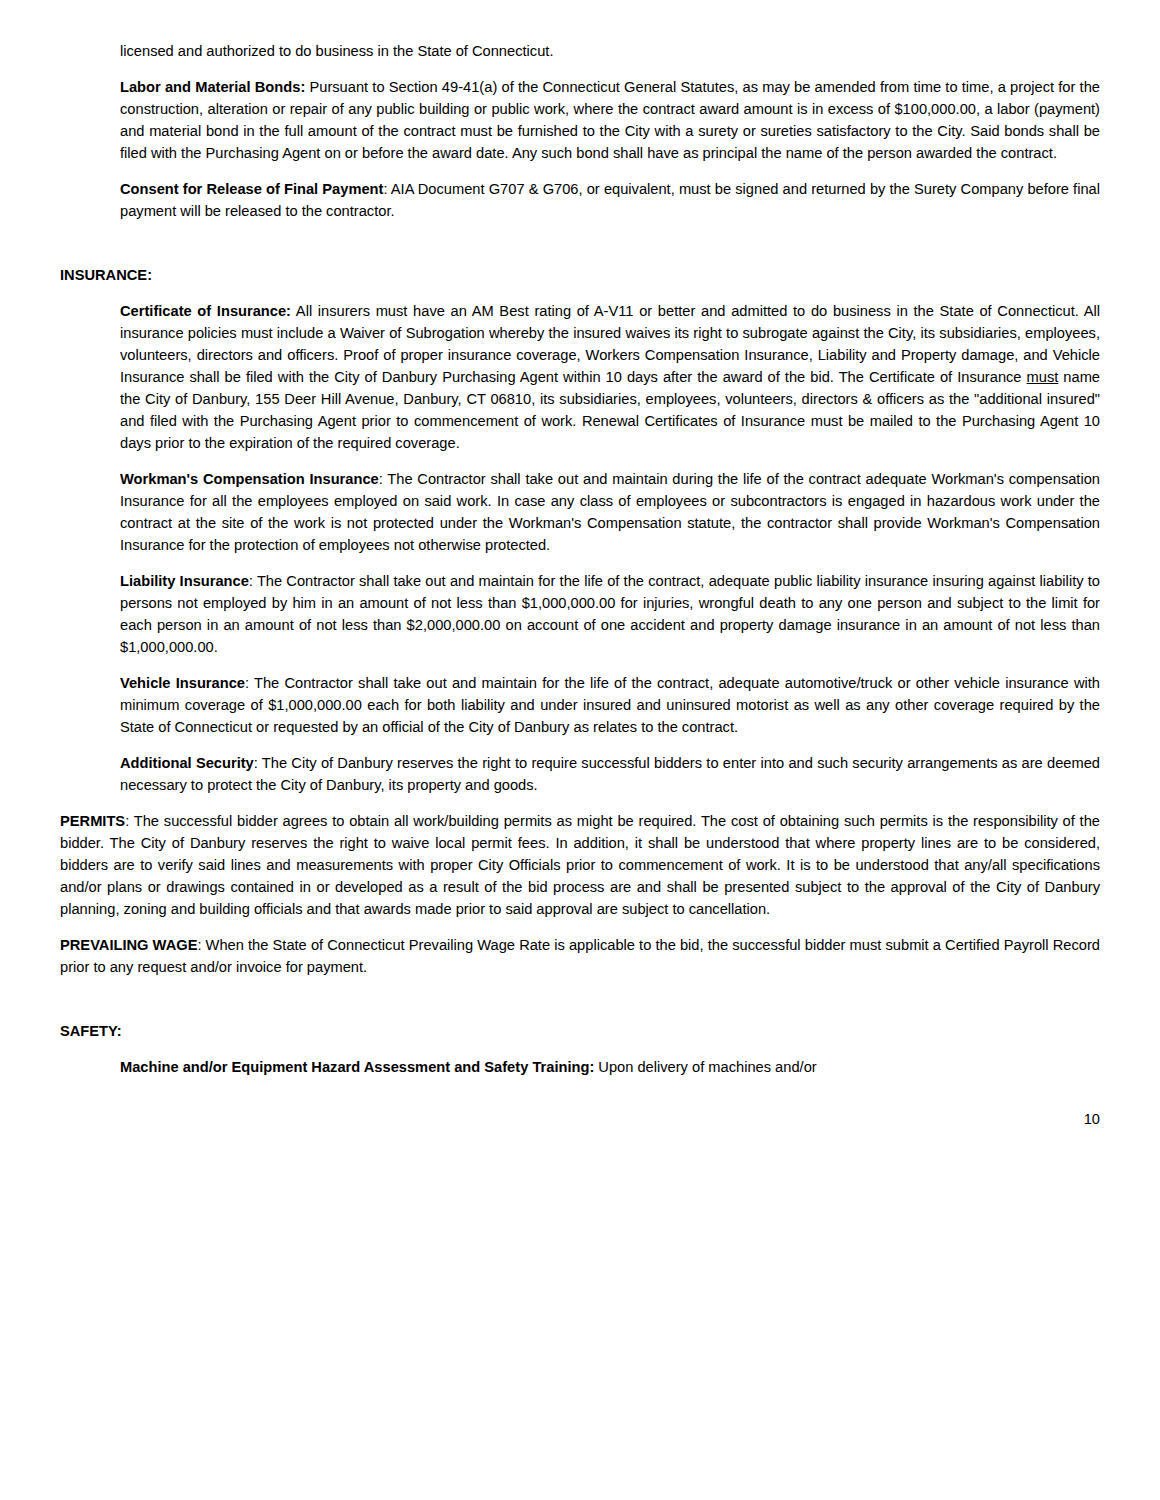licensed and authorized to do business in the State of Connecticut.
Labor and Material Bonds: Pursuant to Section 49-41(a) of the Connecticut General Statutes, as may be amended from time to time, a project for the construction, alteration or repair of any public building or public work, where the contract award amount is in excess of $100,000.00, a labor (payment) and material bond in the full amount of the contract must be furnished to the City with a surety or sureties satisfactory to the City. Said bonds shall be filed with the Purchasing Agent on or before the award date. Any such bond shall have as principal the name of the person awarded the contract.
Consent for Release of Final Payment: AIA Document G707 & G706, or equivalent, must be signed and returned by the Surety Company before final payment will be released to the contractor.
INSURANCE:
Certificate of Insurance: All insurers must have an AM Best rating of A-V11 or better and admitted to do business in the State of Connecticut. All insurance policies must include a Waiver of Subrogation whereby the insured waives its right to subrogate against the City, its subsidiaries, employees, volunteers, directors and officers. Proof of proper insurance coverage, Workers Compensation Insurance, Liability and Property damage, and Vehicle Insurance shall be filed with the City of Danbury Purchasing Agent within 10 days after the award of the bid. The Certificate of Insurance must name the City of Danbury, 155 Deer Hill Avenue, Danbury, CT 06810, its subsidiaries, employees, volunteers, directors & officers as the "additional insured" and filed with the Purchasing Agent prior to commencement of work. Renewal Certificates of Insurance must be mailed to the Purchasing Agent 10 days prior to the expiration of the required coverage.
Workman's Compensation Insurance: The Contractor shall take out and maintain during the life of the contract adequate Workman's compensation Insurance for all the employees employed on said work. In case any class of employees or subcontractors is engaged in hazardous work under the contract at the site of the work is not protected under the Workman's Compensation statute, the contractor shall provide Workman's Compensation Insurance for the protection of employees not otherwise protected.
Liability Insurance: The Contractor shall take out and maintain for the life of the contract, adequate public liability insurance insuring against liability to persons not employed by him in an amount of not less than $1,000,000.00 for injuries, wrongful death to any one person and subject to the limit for each person in an amount of not less than $2,000,000.00 on account of one accident and property damage insurance in an amount of not less than $1,000,000.00.
Vehicle Insurance: The Contractor shall take out and maintain for the life of the contract, adequate automotive/truck or other vehicle insurance with minimum coverage of $1,000,000.00 each for both liability and under insured and uninsured motorist as well as any other coverage required by the State of Connecticut or requested by an official of the City of Danbury as relates to the contract.
Additional Security: The City of Danbury reserves the right to require successful bidders to enter into and such security arrangements as are deemed necessary to protect the City of Danbury, its property and goods.
PERMITS: The successful bidder agrees to obtain all work/building permits as might be required. The cost of obtaining such permits is the responsibility of the bidder. The City of Danbury reserves the right to waive local permit fees. In addition, it shall be understood that where property lines are to be considered, bidders are to verify said lines and measurements with proper City Officials prior to commencement of work. It is to be understood that any/all specifications and/or plans or drawings contained in or developed as a result of the bid process are and shall be presented subject to the approval of the City of Danbury planning, zoning and building officials and that awards made prior to said approval are subject to cancellation.
PREVAILING WAGE: When the State of Connecticut Prevailing Wage Rate is applicable to the bid, the successful bidder must submit a Certified Payroll Record prior to any request and/or invoice for payment.
SAFETY:
Machine and/or Equipment Hazard Assessment and Safety Training: Upon delivery of machines and/or
10